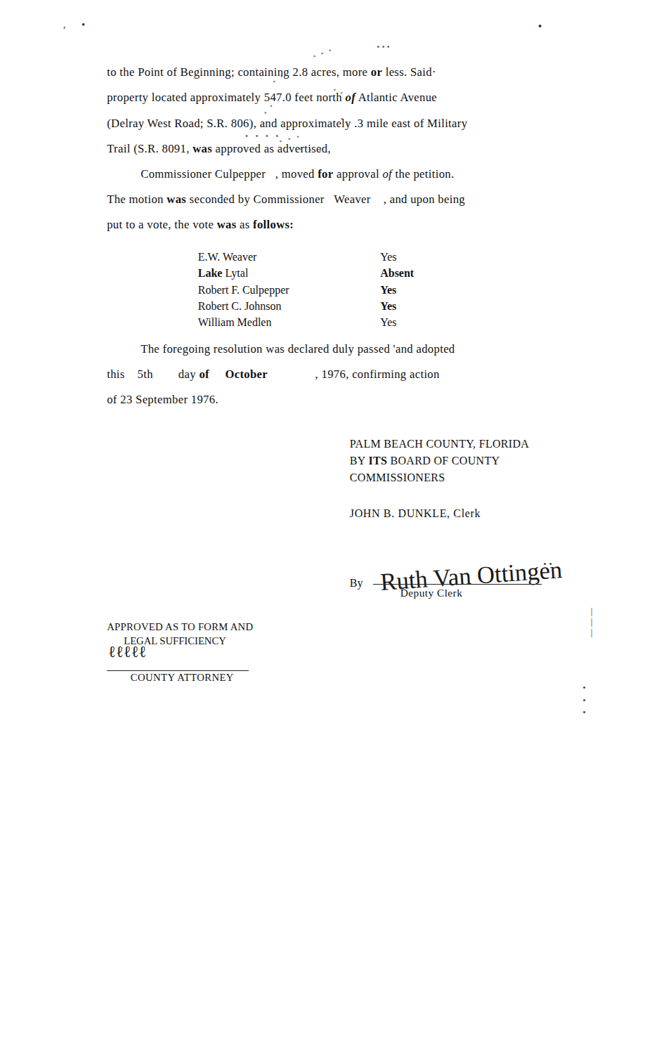,•
•
to the Point of Beginning; containing 2.8 acres, more or less. Said·
property located approximately 547.0 feet north of Atlantic Avenue
(Delray West Road; S.R. 806), and approximately .3 mile east of Military
Trail (S.R. 8091, was approved as advertised,
Commissioner Culpepper , moved for approval of the petition.
The motion was seconded by Commissioner Weaver , and upon being
put to a vote, the vote was as follows:
| E.W. Weaver | Yes |
| Lake Lytal | Absent |
| Robert F. Culpepper | Yes |
| Robert C. Johnson | Yes |
| William Medlen | Yes |
The foregoing resolution was declared duly passed 'and adopted
this 5th day of October , 1976, confirming action
of 23 September 1976.
PALM BEACH COUNTY, FLORIDA
BY ITS BOARD OF COUNTY
COMMISSIONERS
JOHN B. DUNKLE, Clerk
Ruth Van Ottingen
By
Deputy Clerk
• • • • • • • • • • • • • • • • •
• • •
• • • •
APPROVED AS TO FORM AND
LEGAL SUFFICIENCY
ℓℓℓℓℓ
COUNTY ATTORNEY
• •
|
|
|
•
•
•